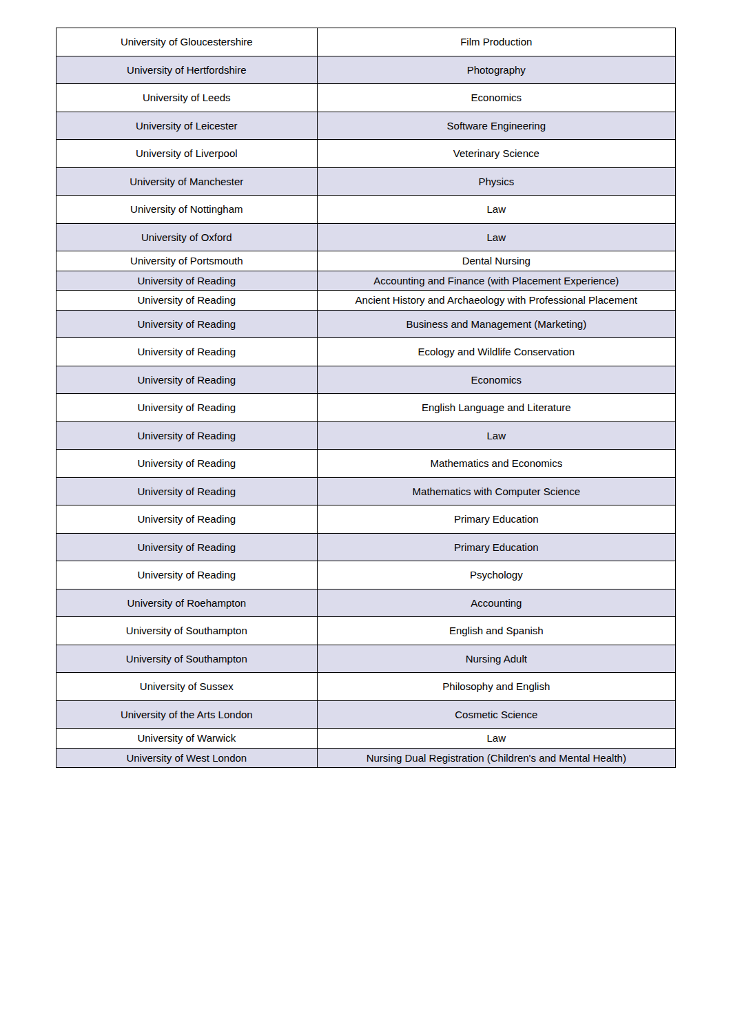| University of Gloucestershire | Film Production |
| University of Hertfordshire | Photography |
| University of Leeds | Economics |
| University of Leicester | Software Engineering |
| University of Liverpool | Veterinary Science |
| University of Manchester | Physics |
| University of Nottingham | Law |
| University of Oxford | Law |
| University of Portsmouth | Dental Nursing |
| University of Reading | Accounting and Finance (with Placement Experience) |
| University of Reading | Ancient History and Archaeology with Professional Placement |
| University of Reading | Business and Management (Marketing) |
| University of Reading | Ecology and Wildlife Conservation |
| University of Reading | Economics |
| University of Reading | English Language and Literature |
| University of Reading | Law |
| University of Reading | Mathematics and Economics |
| University of Reading | Mathematics with Computer Science |
| University of Reading | Primary Education |
| University of Reading | Primary Education |
| University of Reading | Psychology |
| University of Roehampton | Accounting |
| University of Southampton | English and Spanish |
| University of Southampton | Nursing Adult |
| University of Sussex | Philosophy and English |
| University of the Arts London | Cosmetic Science |
| University of Warwick | Law |
| University of West London | Nursing Dual Registration (Children's and Mental Health) |